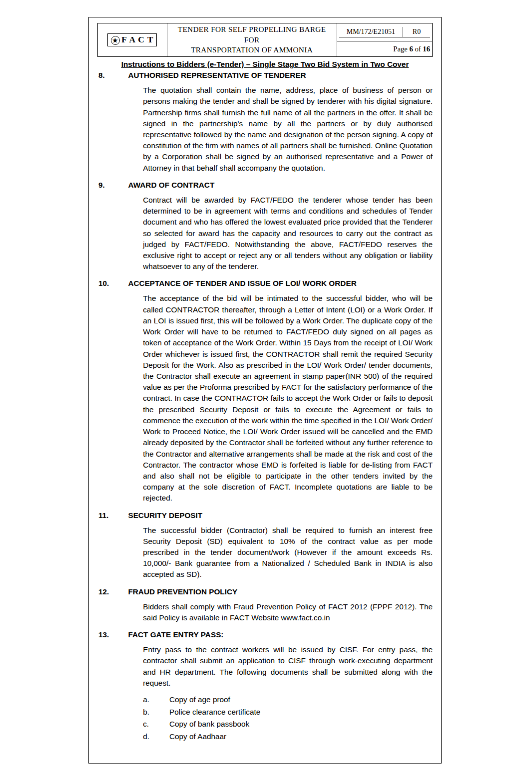| ★ F A C T | TENDER FOR SELF PROPELLING BARGE FOR TRANSPORTATION OF AMMONIA | / MM/172/E21051 / R0 / |
| Page 6 of 16 |
Instructions to Bidders (e-Tender) – Single Stage Two Bid System in Two Cover
8.
AUTHORISED REPRESENTATIVE OF TENDERER
The quotation shall contain the name, address, place of business of person or persons making the tender and shall be signed by tenderer with his digital signature. Partnership firms shall furnish the full name of all the partners in the offer. It shall be signed in the partnership's name by all the partners or by duly authorised representative followed by the name and designation of the person signing. A copy of constitution of the firm with names of all partners shall be furnished. Online Quotation by a Corporation shall be signed by an authorised representative and a Power of Attorney in that behalf shall accompany the quotation.
9.
AWARD OF CONTRACT
Contract will be awarded by FACT/FEDO the tenderer whose tender has been determined to be in agreement with terms and conditions and schedules of Tender document and who has offered the lowest evaluated price provided that the Tenderer so selected for award has the capacity and resources to carry out the contract as judged by FACT/FEDO. Notwithstanding the above, FACT/FEDO reserves the exclusive right to accept or reject any or all tenders without any obligation or liability whatsoever to any of the tenderer.
10.
ACCEPTANCE OF TENDER AND ISSUE OF LOI/ WORK ORDER
The acceptance of the bid will be intimated to the successful bidder, who will be called CONTRACTOR thereafter, through a Letter of Intent (LOI) or a Work Order. If an LOI is issued first, this will be followed by a Work Order. The duplicate copy of the Work Order will have to be returned to FACT/FEDO duly signed on all pages as token of acceptance of the Work Order. Within 15 Days from the receipt of LOI/ Work Order whichever is issued first, the CONTRACTOR shall remit the required Security Deposit for the Work. Also as prescribed in the LOI/ Work Order/ tender documents, the Contractor shall execute an agreement in stamp paper(INR 500) of the required value as per the Proforma prescribed by FACT for the satisfactory performance of the contract. In case the CONTRACTOR fails to accept the Work Order or fails to deposit the prescribed Security Deposit or fails to execute the Agreement or fails to commence the execution of the work within the time specified in the LOI/ Work Order/ Work to Proceed Notice, the LOI/ Work Order issued will be cancelled and the EMD already deposited by the Contractor shall be forfeited without any further reference to the Contractor and alternative arrangements shall be made at the risk and cost of the Contractor. The contractor whose EMD is forfeited is liable for de-listing from FACT and also shall not be eligible to participate in the other tenders invited by the company at the sole discretion of FACT. Incomplete quotations are liable to be rejected.
11.
SECURITY DEPOSIT
The successful bidder (Contractor) shall be required to furnish an interest free Security Deposit (SD) equivalent to 10% of the contract value as per mode prescribed in the tender document/work (However if the amount exceeds Rs. 10,000/- Bank guarantee from a Nationalized / Scheduled Bank in INDIA is also accepted as SD).
12.
FRAUD PREVENTION POLICY
Bidders shall comply with Fraud Prevention Policy of FACT 2012 (FPPF 2012). The said Policy is available in FACT Website www.fact.co.in
13.
FACT GATE ENTRY PASS:
Entry pass to the contract workers will be issued by CISF. For entry pass, the contractor shall submit an application to CISF through work-executing department and HR department. The following documents shall be submitted along with the request.
a. Copy of age proof
b. Police clearance certificate
c. Copy of bank passbook
d. Copy of Aadhaar